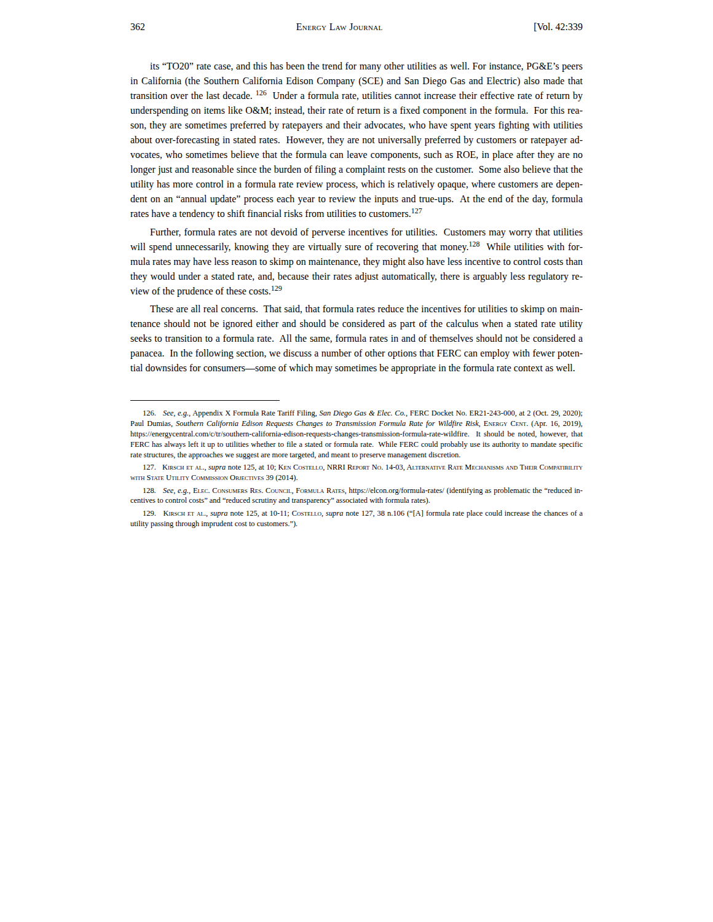362 Energy Law Journal [Vol. 42:339
its “TO20” rate case, and this has been the trend for many other utilities as well. For instance, PG&E’s peers in California (the Southern California Edison Company (SCE) and San Diego Gas and Electric) also made that transition over the last decade. 126 Under a formula rate, utilities cannot increase their effective rate of return by underspending on items like O&M; instead, their rate of return is a fixed component in the formula. For this reason, they are sometimes preferred by ratepayers and their advocates, who have spent years fighting with utilities about over-forecasting in stated rates. However, they are not universally preferred by customers or ratepayer advocates, who sometimes believe that the formula can leave components, such as ROE, in place after they are no longer just and reasonable since the burden of filing a complaint rests on the customer. Some also believe that the utility has more control in a formula rate review process, which is relatively opaque, where customers are dependent on an “annual update” process each year to review the inputs and true-ups. At the end of the day, formula rates have a tendency to shift financial risks from utilities to customers.127
Further, formula rates are not devoid of perverse incentives for utilities. Customers may worry that utilities will spend unnecessarily, knowing they are virtually sure of recovering that money.128 While utilities with formula rates may have less reason to skimp on maintenance, they might also have less incentive to control costs than they would under a stated rate, and, because their rates adjust automatically, there is arguably less regulatory review of the prudence of these costs.129
These are all real concerns. That said, that formula rates reduce the incentives for utilities to skimp on maintenance should not be ignored either and should be considered as part of the calculus when a stated rate utility seeks to transition to a formula rate. All the same, formula rates in and of themselves should not be considered a panacea. In the following section, we discuss a number of other options that FERC can employ with fewer potential downsides for consumers—some of which may sometimes be appropriate in the formula rate context as well.
126. See, e.g., Appendix X Formula Rate Tariff Filing, San Diego Gas & Elec. Co., FERC Docket No. ER21-243-000, at 2 (Oct. 29, 2020); Paul Dumias, Southern California Edison Requests Changes to Transmission Formula Rate for Wildfire Risk, Energy Cent. (Apr. 16, 2019), https://energycentral.com/c/tr/southern-california-edison-requests-changes-transmission-formula-rate-wildfire. It should be noted, however, that FERC has always left it up to utilities whether to file a stated or formula rate. While FERC could probably use its authority to mandate specific rate structures, the approaches we suggest are more targeted, and meant to preserve management discretion.
127. Kirsch et al., supra note 125, at 10; Ken Costello, NRRI Report No. 14-03, Alternative Rate Mechanisms and Their Compatibility with State Utility Commission Objectives 39 (2014).
128. See, e.g., Elec. Consumers Res. Council, Formula Rates, https://elcon.org/formula-rates/ (identifying as problematic the “reduced incentives to control costs” and “reduced scrutiny and transparency” associated with formula rates).
129. Kirsch et al., supra note 125, at 10-11; Costello, supra note 127, 38 n.106 (“[A] formula rate place could increase the chances of a utility passing through imprudent cost to customers.”).